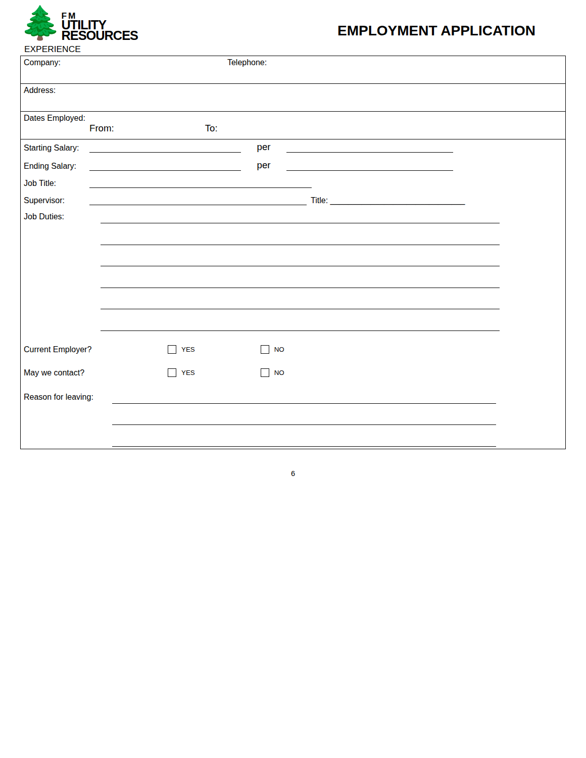🌲
F M
UTILITY
RESOURCES
EMPLOYMENT APPLICATION
EXPERIENCE
| Company: Telephone: |
| Address: |
| Dates Employed: From: To: |
| Starting Salary: per Ending Salary: per Job Title: Supervisor: Title: ______________________________ Job Duties: Current Employer? YES NO May we contact? YES NO Reason for leaving: |
6